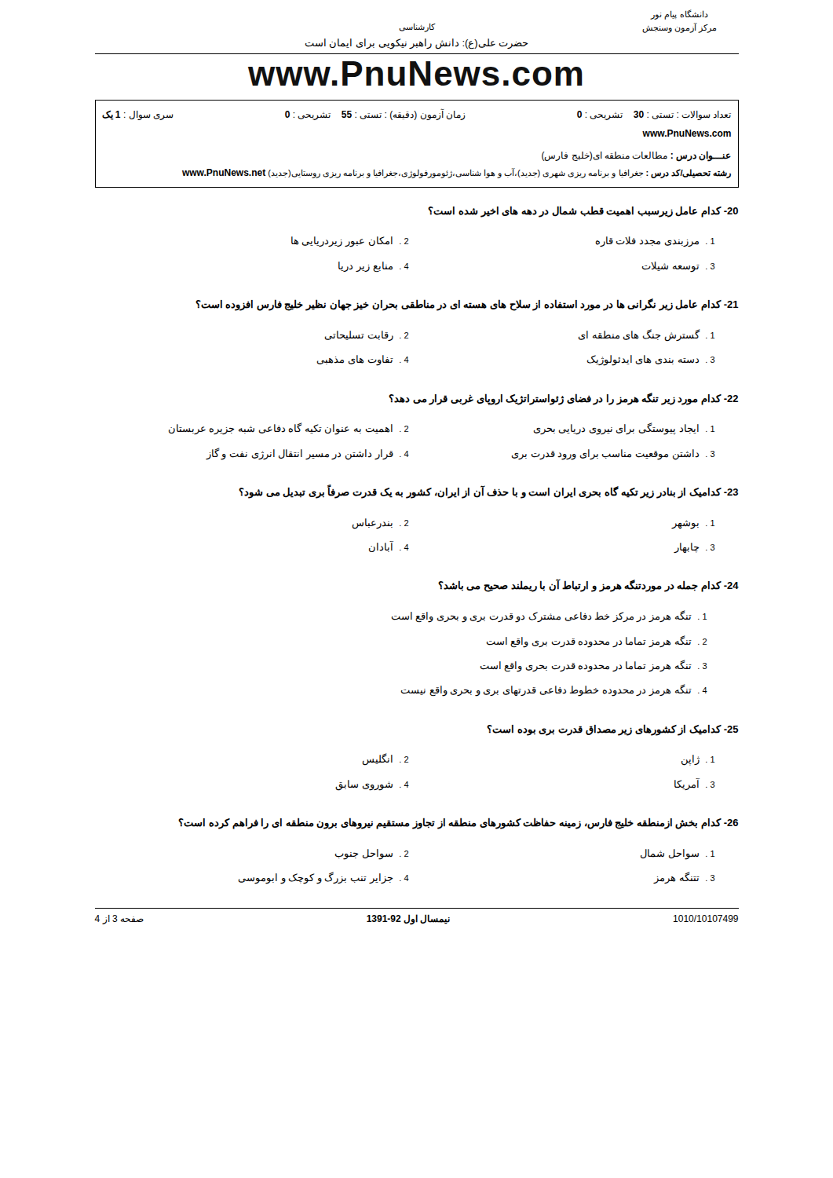دانشگاه پیام نور
مرکز آزمون وسنجش
کارشناسی حضرت علی(ع): دانش راهبر نیکویی برای ایمان است
www.PnuNews.com
تعداد سوالات : تستی : 30 تشریحی : 0
زمان آزمون (دقیقه) : تستی : 55 تشریحی : 0
سری سوال : 1 یک
www.PnuNews.com
عنـــوان درس : مطالعات منطقه ای(خلیج فارس)
رشته تحصیلی/کد درس : جغرافیا و برنامه ریزی شهری (جدید)،آب و هوا شناسی،ژئومورفولوژی،جغرافیا و برنامه ریزی روستایی(جدید) www.PnuNews.net
20- کدام عامل زیرسبب اهمیت قطب شمال در دهه های اخیر شده است؟
1 . مرزبندی مجدد فلات قاره
2 . امکان عبور زیردریایی ها
3 . توسعه شیلات
4 . منابع زیر دریا
21- کدام عامل زیر نگرانی ها در مورد استفاده از سلاح های هسته ای در مناطقی بحران خیز جهان نظیر خلیج فارس افزوده است؟
1 . گسترش جنگ های منطقه ای
2 . رقابت تسلیحاتی
3 . دسته بندی های ایدئولوژیک
4 . تفاوت های مذهبی
22- کدام مورد زیر تنگه هرمز را در فضای ژئواستراتژیک اروپای غربی قرار می دهد؟
1 . ایجاد پیوستگی برای نیروی دریایی بحری
2 . اهمیت به عنوان تکیه گاه دفاعی شبه جزیره عربستان
3 . داشتن موقعیت مناسب برای ورود قدرت بری
4 . قرار داشتن در مسیر انتقال انرژی نفت و گاز
23- کدامیک از بنادر زیر تکیه گاه بحری ایران است و با حذف آن از ایران، کشور به یک قدرت صرفاً بری تبدیل می شود؟
1 . بوشهر
2 . بندرعباس
3 . چابهار
4 . آبادان
24- کدام جمله در موردتنگه هرمز و ارتباط آن با ریملند صحیح می باشد؟
1 . تنگه هرمز در مرکز خط دفاعی مشترک دو قدرت بری و بحری واقع است
2 . تنگه هرمز تماما در محدوده قدرت بری واقع است
3 . تنگه هرمز تماما در محدوده قدرت بحری واقع است
4 . تنگه هرمز در محدوده خطوط دفاعی قدرتهای بری و بحری واقع نیست
25- کدامیک از کشورهای زیر مصداق قدرت بری بوده است؟
1 . ژاپن
2 . انگلیس
3 . آمریکا
4 . شوروی سابق
26- کدام بخش ازمنطقه خلیج فارس، زمینه حفاظت کشورهای منطقه از تجاوز مستقیم نیروهای برون منطقه ای را فراهم کرده است؟
1 . سواحل شمال
2 . سواحل جنوب
3 . تتنگه هرمز
4 . جزایر تنب بزرگ و کوچک و ابوموسی
1010/10107499
نیمسال اول 92-1391
صفحه 3 از 4